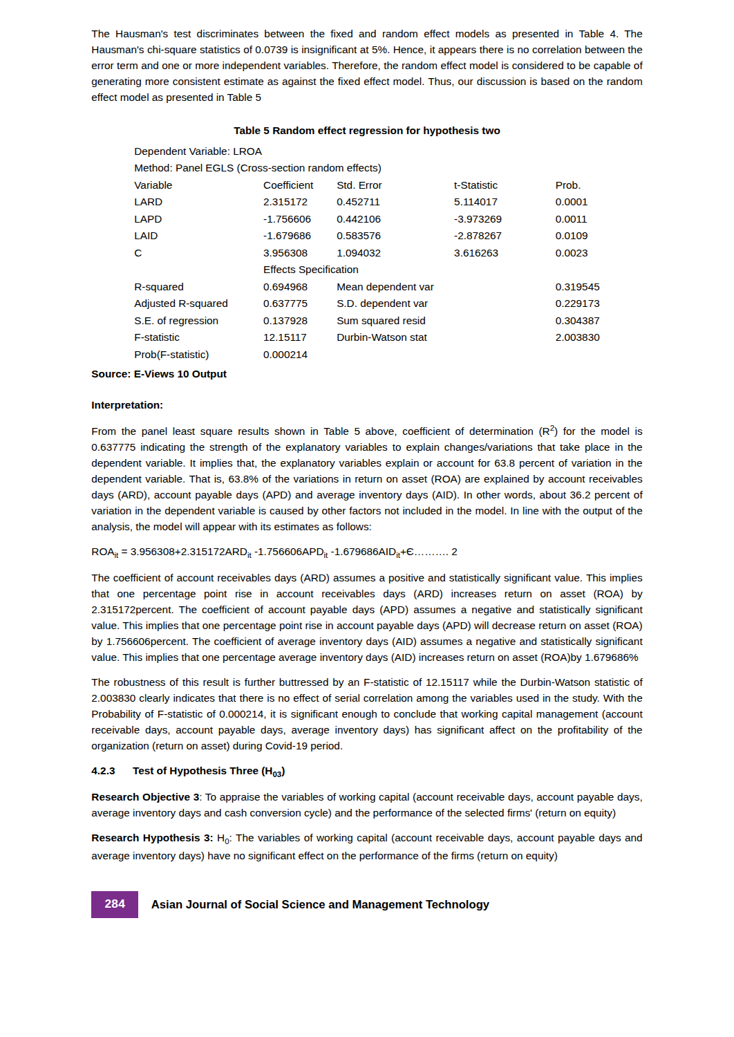The Hausman's test discriminates between the fixed and random effect models as presented in Table 4. The Hausman's chi-square statistics of 0.0739 is insignificant at 5%. Hence, it appears there is no correlation between the error term and one or more independent variables. Therefore, the random effect model is considered to be capable of generating more consistent estimate as against the fixed effect model. Thus, our discussion is based on the random effect model as presented in Table 5
Table 5 Random effect regression for hypothesis two
| Dependent Variable: LROA |
| Method: Panel EGLS (Cross-section random effects) |
| Variable | Coefficient | Std. Error | t-Statistic | Prob. |
| LARD | 2.315172 | 0.452711 | 5.114017 | 0.0001 |
| LAPD | -1.756606 | 0.442106 | -3.973269 | 0.0011 |
| LAID | -1.679686 | 0.583576 | -2.878267 | 0.0109 |
| C | 3.956308 | 1.094032 | 3.616263 | 0.0023 |
| | Effects Specification | | |
| R-squared | 0.694968 | Mean dependent var | | 0.319545 |
| Adjusted R-squared | 0.637775 | S.D. dependent var | | 0.229173 |
| S.E. of regression | 0.137928 | Sum squared resid | | 0.304387 |
| F-statistic | 12.15117 | Durbin-Watson stat | | 2.003830 |
| Prob(F-statistic) | 0.000214 | | | |
Source: E-Views 10 Output
Interpretation:
From the panel least square results shown in Table 5 above, coefficient of determination (R2) for the model is 0.637775 indicating the strength of the explanatory variables to explain changes/variations that take place in the dependent variable. It implies that, the explanatory variables explain or account for 63.8 percent of variation in the dependent variable. That is, 63.8% of the variations in return on asset (ROA) are explained by account receivables days (ARD), account payable days (APD) and average inventory days (AID). In other words, about 36.2 percent of variation in the dependent variable is caused by other factors not included in the model. In line with the output of the analysis, the model will appear with its estimates as follows:
ROAit = 3.956308+2.315172ARDit -1.756606APDit -1.679686AIDit+Є………. 2
The coefficient of account receivables days (ARD) assumes a positive and statistically significant value. This implies that one percentage point rise in account receivables days (ARD) increases return on asset (ROA) by 2.315172percent. The coefficient of account payable days (APD) assumes a negative and statistically significant value. This implies that one percentage point rise in account payable days (APD) will decrease return on asset (ROA) by 1.756606percent. The coefficient of average inventory days (AID) assumes a negative and statistically significant value. This implies that one percentage average inventory days (AID) increases return on asset (ROA)by 1.679686%
The robustness of this result is further buttressed by an F-statistic of 12.15117 while the Durbin-Watson statistic of 2.003830 clearly indicates that there is no effect of serial correlation among the variables used in the study. With the Probability of F-statistic of 0.000214, it is significant enough to conclude that working capital management (account receivable days, account payable days, average inventory days) has significant affect on the profitability of the organization (return on asset) during Covid-19 period.
4.2.3 Test of Hypothesis Three (H03)
Research Objective 3: To appraise the variables of working capital (account receivable days, account payable days, average inventory days and cash conversion cycle) and the performance of the selected firms' (return on equity)
Research Hypothesis 3: H0: The variables of working capital (account receivable days, account payable days and average inventory days) have no significant effect on the performance of the firms (return on equity)
284 Asian Journal of Social Science and Management Technology